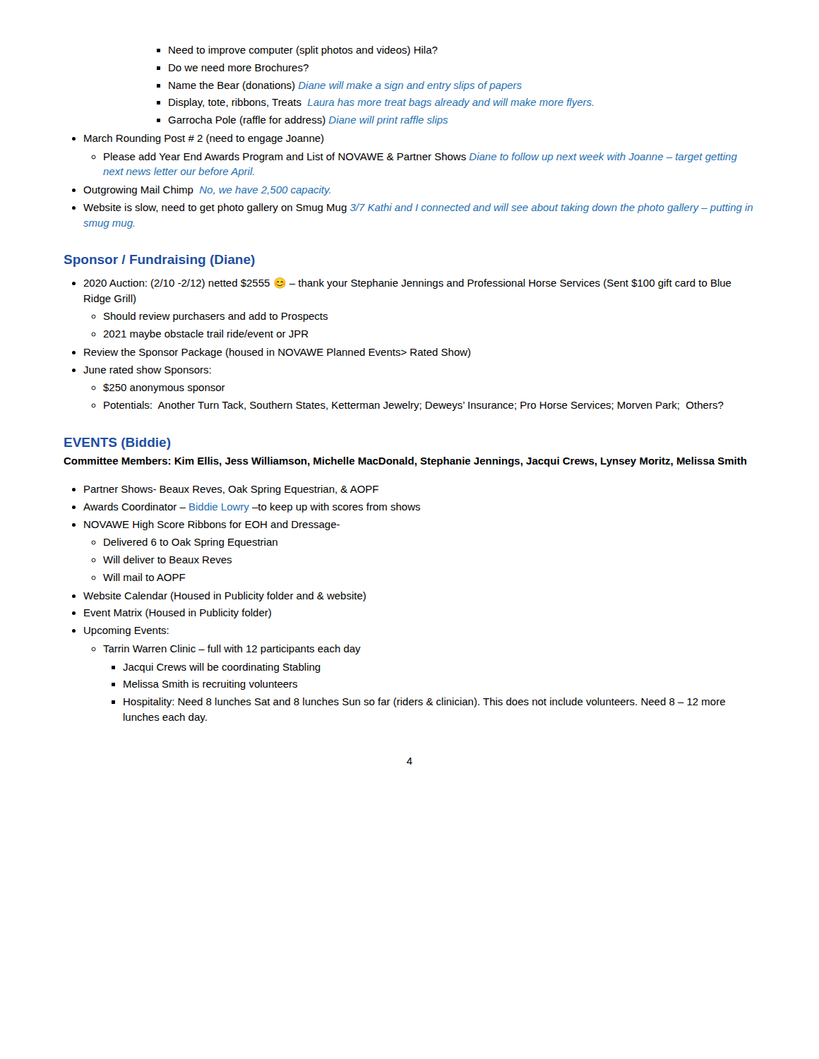Need to improve computer (split photos and videos) Hila?
Do we need more Brochures?
Name the Bear (donations) Diane will make a sign and entry slips of papers
Display, tote, ribbons, Treats Laura has more treat bags already and will make more flyers.
Garrocha Pole (raffle for address) Diane will print raffle slips
March Rounding Post # 2 (need to engage Joanne)
Please add Year End Awards Program and List of NOVAWE & Partner Shows Diane to follow up next week with Joanne – target getting next news letter our before April.
Outgrowing Mail Chimp No, we have 2,500 capacity.
Website is slow, need to get photo gallery on Smug Mug 3/7 Kathi and I connected and will see about taking down the photo gallery – putting in smug mug.
Sponsor / Fundraising (Diane)
2020 Auction: (2/10 -2/12) netted $2555 😊 – thank your Stephanie Jennings and Professional Horse Services (Sent $100 gift card to Blue Ridge Grill)
Should review purchasers and add to Prospects
2021 maybe obstacle trail ride/event or JPR
Review the Sponsor Package (housed in NOVAWE Planned Events> Rated Show)
June rated show Sponsors:
$250 anonymous sponsor
Potentials: Another Turn Tack, Southern States, Ketterman Jewelry; Deweys’ Insurance; Pro Horse Services; Morven Park; Others?
EVENTS (Biddie)
Committee Members: Kim Ellis, Jess Williamson, Michelle MacDonald, Stephanie Jennings, Jacqui Crews, Lynsey Moritz, Melissa Smith
Partner Shows- Beaux Reves, Oak Spring Equestrian, & AOPF
Awards Coordinator – Biddie Lowry –to keep up with scores from shows
NOVAWE High Score Ribbons for EOH and Dressage-
Delivered 6 to Oak Spring Equestrian
Will deliver to Beaux Reves
Will mail to AOPF
Website Calendar (Housed in Publicity folder and & website)
Event Matrix (Housed in Publicity folder)
Upcoming Events:
Tarrin Warren Clinic – full with 12 participants each day
Jacqui Crews will be coordinating Stabling
Melissa Smith is recruiting volunteers
Hospitality: Need 8 lunches Sat and 8 lunches Sun so far (riders & clinician). This does not include volunteers. Need 8 – 12 more lunches each day.
4